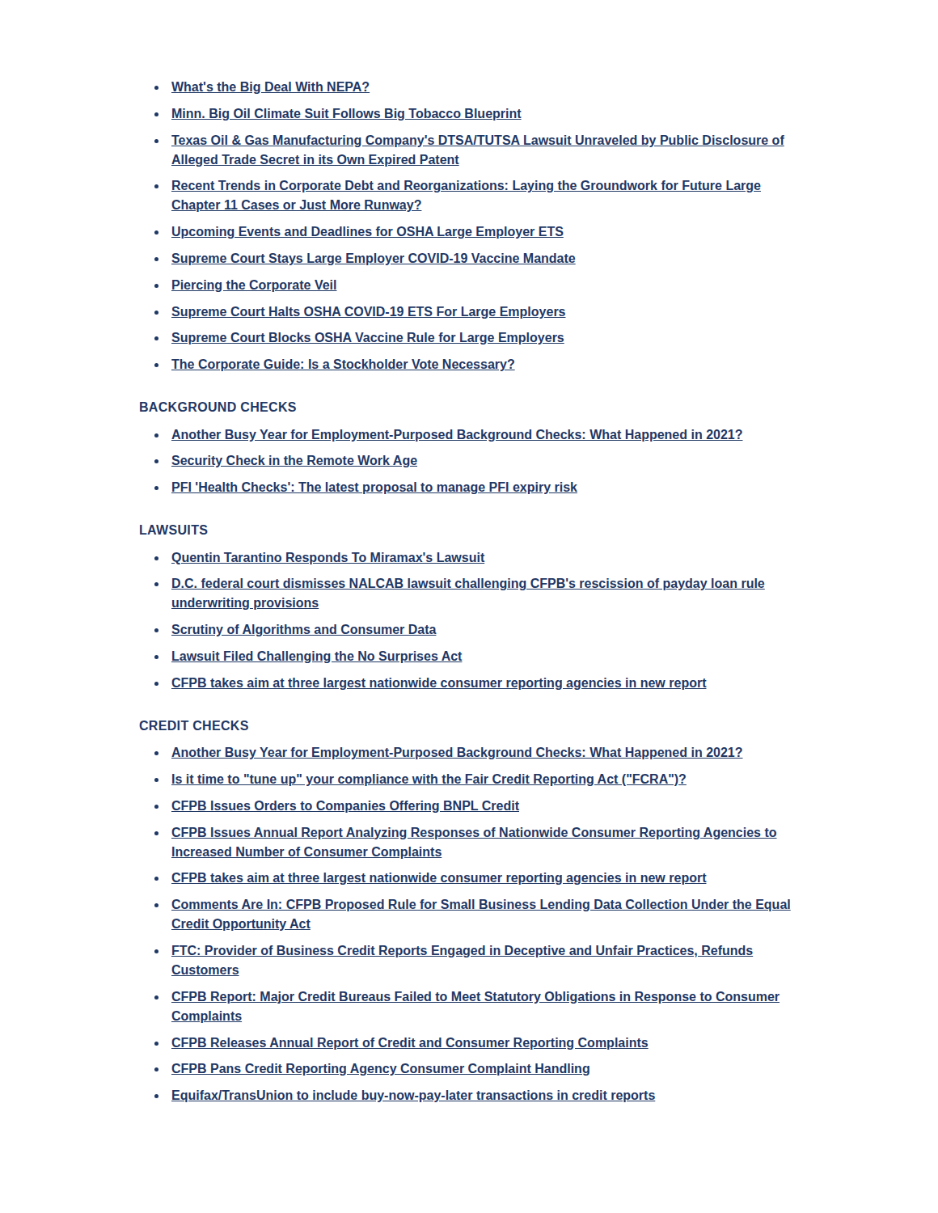What's the Big Deal With NEPA?
Minn. Big Oil Climate Suit Follows Big Tobacco Blueprint
Texas Oil & Gas Manufacturing Company's DTSA/TUTSA Lawsuit Unraveled by Public Disclosure of Alleged Trade Secret in its Own Expired Patent
Recent Trends in Corporate Debt and Reorganizations: Laying the Groundwork for Future Large Chapter 11 Cases or Just More Runway?
Upcoming Events and Deadlines for OSHA Large Employer ETS
Supreme Court Stays Large Employer COVID-19 Vaccine Mandate
Piercing the Corporate Veil
Supreme Court Halts OSHA COVID-19 ETS For Large Employers
Supreme Court Blocks OSHA Vaccine Rule for Large Employers
The Corporate Guide: Is a Stockholder Vote Necessary?
BACKGROUND CHECKS
Another Busy Year for Employment-Purposed Background Checks: What Happened in 2021?
Security Check in the Remote Work Age
PFI 'Health Checks': The latest proposal to manage PFI expiry risk
LAWSUITS
Quentin Tarantino Responds To Miramax's Lawsuit
D.C. federal court dismisses NALCAB lawsuit challenging CFPB's rescission of payday loan rule underwriting provisions
Scrutiny of Algorithms and Consumer Data
Lawsuit Filed Challenging the No Surprises Act
CFPB takes aim at three largest nationwide consumer reporting agencies in new report
CREDIT CHECKS
Another Busy Year for Employment-Purposed Background Checks: What Happened in 2021?
Is it time to "tune up" your compliance with the Fair Credit Reporting Act ("FCRA")?
CFPB Issues Orders to Companies Offering BNPL Credit
CFPB Issues Annual Report Analyzing Responses of Nationwide Consumer Reporting Agencies to Increased Number of Consumer Complaints
CFPB takes aim at three largest nationwide consumer reporting agencies in new report
Comments Are In: CFPB Proposed Rule for Small Business Lending Data Collection Under the Equal Credit Opportunity Act
FTC: Provider of Business Credit Reports Engaged in Deceptive and Unfair Practices, Refunds Customers
CFPB Report: Major Credit Bureaus Failed to Meet Statutory Obligations in Response to Consumer Complaints
CFPB Releases Annual Report of Credit and Consumer Reporting Complaints
CFPB Pans Credit Reporting Agency Consumer Complaint Handling
Equifax/TransUnion to include buy-now-pay-later transactions in credit reports